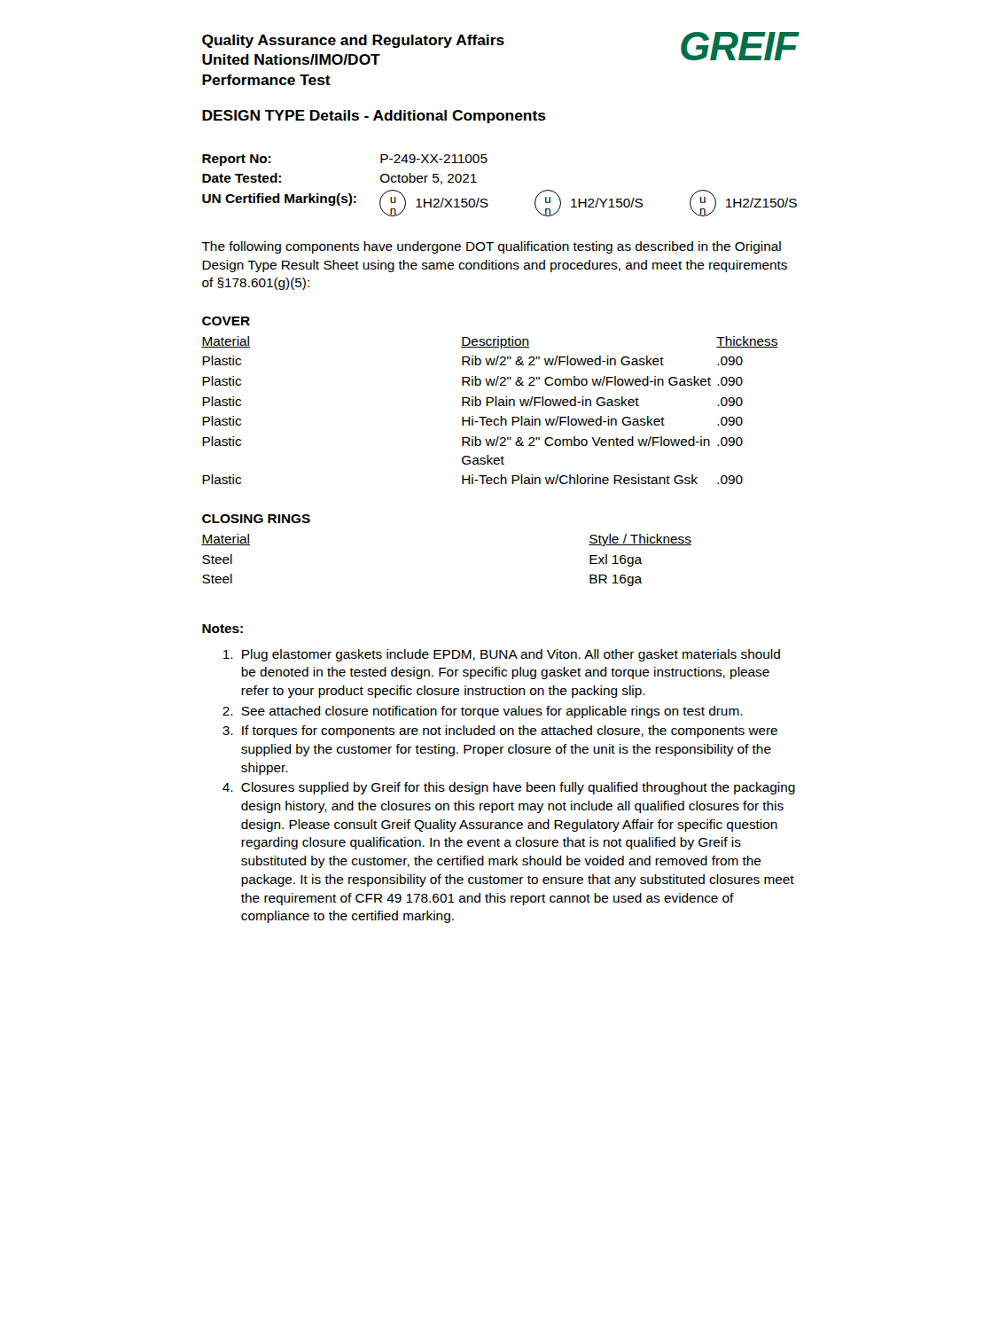Quality Assurance and Regulatory Affairs
United Nations/IMO/DOT
Performance Test
GREIF
DESIGN TYPE Details - Additional Components
| Report No: | P-249-XX-211005 |
| Date Tested: | October 5, 2021 |
| UN Certified Marking(s): | u n 1H2/X150/S u n 1H2/Y150/S u n 1H2/Z150/S |
The following components have undergone DOT qualification testing as described in the Original Design Type Result Sheet using the same conditions and procedures, and meet the requirements of §178.601(g)(5):
COVER
| Material | Description | Thickness |
| --- | --- | --- |
| Plastic | Rib w/2" & 2" w/Flowed-in Gasket | .090 |
| Plastic | Rib w/2" & 2" Combo w/Flowed-in Gasket | .090 |
| Plastic | Rib Plain w/Flowed-in Gasket | .090 |
| Plastic | Hi-Tech Plain w/Flowed-in Gasket | .090 |
| Plastic | Rib w/2" & 2" Combo Vented w/Flowed-in Gasket | .090 |
| Plastic | Hi-Tech Plain w/Chlorine Resistant Gsk | .090 |
CLOSING RINGS
| Material | Style / Thickness |
| --- | --- |
| Steel | Exl 16ga |
| Steel | BR 16ga |
Notes:
Plug elastomer gaskets include EPDM, BUNA and Viton. All other gasket materials should be denoted in the tested design. For specific plug gasket and torque instructions, please refer to your product specific closure instruction on the packing slip.
See attached closure notification for torque values for applicable rings on test drum.
If torques for components are not included on the attached closure, the components were supplied by the customer for testing. Proper closure of the unit is the responsibility of the shipper.
Closures supplied by Greif for this design have been fully qualified throughout the packaging design history, and the closures on this report may not include all qualified closures for this design. Please consult Greif Quality Assurance and Regulatory Affair for specific question regarding closure qualification. In the event a closure that is not qualified by Greif is substituted by the customer, the certified mark should be voided and removed from the package. It is the responsibility of the customer to ensure that any substituted closures meet the requirement of CFR 49 178.601 and this report cannot be used as evidence of compliance to the certified marking.